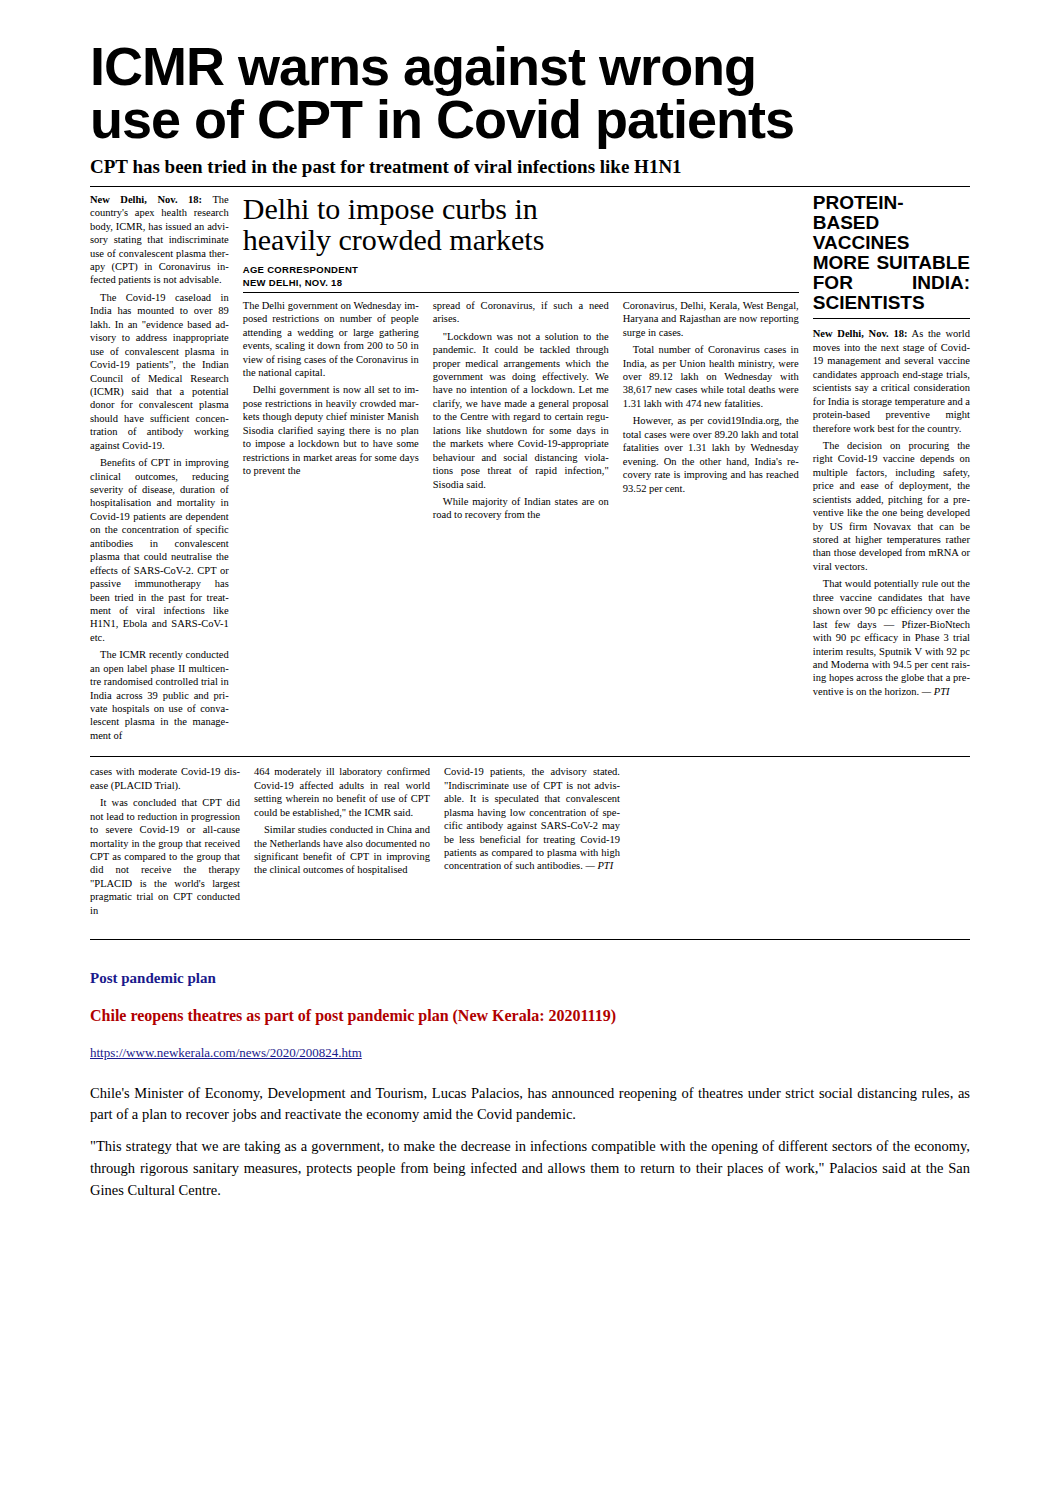ICMR warns against wrong
use of CPT in Covid patients
CPT has been tried in the past for treatment of viral infections like H1N1
New Delhi, Nov. 18: The country's apex health research body, ICMR, has issued an advisory stating that indiscriminate use of convalescent plasma therapy (CPT) in Coronavirus infected patients is not advisable.
The Covid-19 caseload in India has mounted to over 89 lakh. In an "evidence based advisory to address inappropriate use of convalescent plasma in Covid-19 patients", the Indian Council of Medical Research (ICMR) said that a potential donor for convalescent plasma should have sufficient concentration of antibody working against Covid-19.
Benefits of CPT in improving clinical outcomes, reducing severity of disease, duration of hospitalisation and mortality in Covid-19 patients are dependent on the concentration of specific antibodies in convalescent plasma that could neutralise the effects of SARS-CoV-2. CPT or passive immunotherapy has been tried in the past for treatment of viral infections like H1N1, Ebola and SARS-CoV-1 etc.
The ICMR recently conducted an open label phase II multicentre randomised controlled trial in India across 39 public and private hospitals on use of convalescent plasma in the management of
Delhi to impose curbs in
heavily crowded markets
Age Correspondent
New Delhi, Nov. 18
The Delhi government on Wednesday imposed restrictions on number of people attending a wedding or large gathering events, scaling it down from 200 to 50 in view of rising cases of the Coronavirus in the national capital.
Delhi government is now all set to impose restrictions in heavily crowded markets though deputy chief minister Manish Sisodia clarified saying there is no plan to impose a lockdown but to have some restrictions in market areas for some days to prevent the
spread of Coronavirus, if such a need arises.
"Lockdown was not a solution to the pandemic. It could be tackled through proper medical arrangements which the government was doing effectively. We have no intention of a lockdown. Let me clarify, we have made a general proposal to the Centre with regard to certain regulations like shutdown for some days in the markets where Covid-19-appropriate behaviour and social distancing violations pose threat of rapid infection," Sisodia said.
While majority of Indian states are on road to recovery from the
Coronavirus, Delhi, Kerala, West Bengal, Haryana and Rajasthan are now reporting surge in cases.
Total number of Coronavirus cases in India, as per Union health ministry, were over 89.12 lakh on Wednesday with 38,617 new cases while total deaths were 1.31 lakh with 474 new fatalities.
However, as per covid19India.org, the total cases were over 89.20 lakh and total fatalities over 1.31 lakh by Wednesday evening. On the other hand, India's recovery rate is improving and has reached 93.52 per cent.
PROTEIN-BASED VACCINES MORE SUITABLE FOR INDIA: SCIENTISTS
New Delhi, Nov. 18: As the world moves into the next stage of Covid-19 management and several vaccine candidates approach end-stage trials, scientists say a critical consideration for India is storage temperature and a protein-based preventive might therefore work best for the country.
The decision on procuring the right Covid-19 vaccine depends on multiple factors, including safety, price and ease of deployment, the scientists added, pitching for a preventive like the one being developed by US firm Novavax that can be stored at higher temperatures rather than those developed from mRNA or viral vectors.
That would potentially rule out the three vaccine candidates that have shown over 90 pc efficiency over the last few days — Pfizer-BioNtech with 90 pc efficacy in Phase 3 trial interim results, Sputnik V with 92 pc and Moderna with 94.5 per cent raising hopes across the globe that a preventive is on the horizon. — PTI
cases with moderate Covid-19 disease (PLACID Trial).
It was concluded that CPT did not lead to reduction in progression to severe Covid-19 or all-cause mortality in the group that received CPT as compared to the group that did not receive the therapy "PLACID is the world's largest pragmatic trial on CPT conducted in
464 moderately ill laboratory confirmed Covid-19 affected adults in real world setting wherein no benefit of use of CPT could be established," the ICMR said.
Similar studies conducted in China and the Netherlands have also documented no significant benefit of CPT in improving the clinical outcomes of hospitalised
Covid-19 patients, the advisory stated. "Indiscriminate use of CPT is not advisable. It is speculated that convalescent plasma having low concentration of specific antibody against SARS-CoV-2 may be less beneficial for treating Covid-19 patients as compared to plasma with high concentration of such antibodies. — PTI
Post pandemic plan
Chile reopens theatres as part of post pandemic plan (New Kerala: 20201119)
https://www.newkerala.com/news/2020/200824.htm
Chile's Minister of Economy, Development and Tourism, Lucas Palacios, has announced reopening of theatres under strict social distancing rules, as part of a plan to recover jobs and reactivate the economy amid the Covid pandemic.
"This strategy that we are taking as a government, to make the decrease in infections compatible with the opening of different sectors of the economy, through rigorous sanitary measures, protects people from being infected and allows them to return to their places of work," Palacios said at the San Gines Cultural Centre.